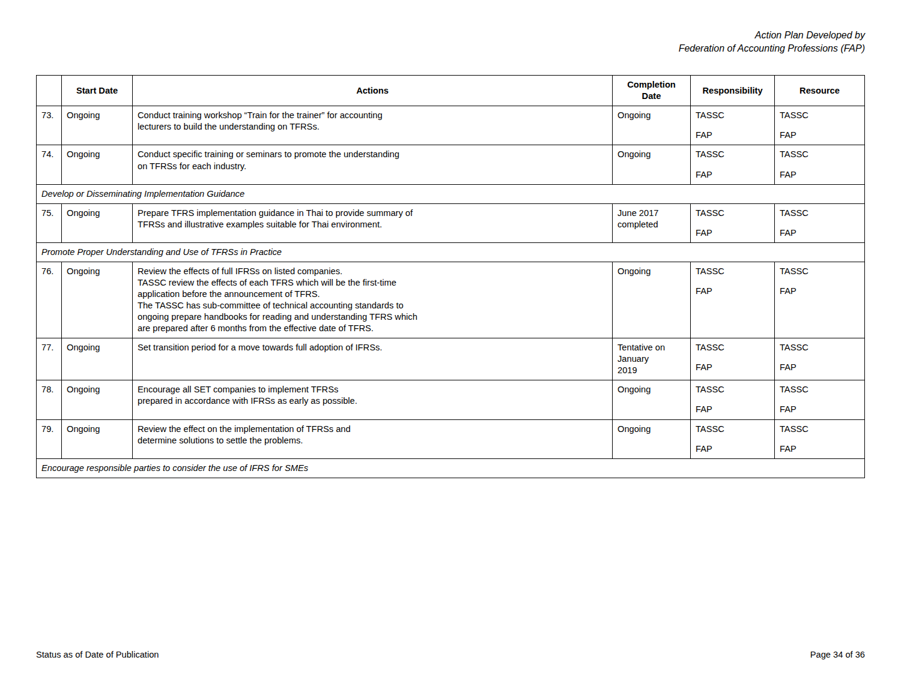Action Plan Developed by
Federation of Accounting Professions (FAP)
| | Start Date | Actions | Completion Date | Responsibility | Resource |
| --- | --- | --- | --- | --- | --- |
| 73 . | Ongoing | Conduct training workshop “Train for the trainer” for accounting lecturers to build the understanding on TFRSs . | Ongoing | TASSC FAP | TASSC FAP |
| 74 . | Ongoing | Conduct specific training or seminars to promote the understanding on TFRSs for each industry . | Ongoing | TASSC FAP | TASSC FAP |
| Develop or Disseminating Implementation Guidance |
| 75 . | Ongoing | Prepare TFRS implementation guidance in Thai to provide summary of TFRSs and illustrative examples suitable for Thai environment . | June 2017 completed | TASSC FAP | TASSC FAP |
| Promote Proper Understanding and Use of TFRSs in Practice |
| 76 . | Ongoing | Review the effects of full IFRSs on listed companies . TASSC review the effects of each TFRS which will be the first-time application before the announcement of TFRS. The TASSC has sub-committee of technical accounting standards to ongoing prepare handbooks for reading and understanding TFRS which are prepared after 6 months from the effective date of TFRS. | Ongoing | TASSC FAP | TASSC FAP |
| 77 . | Ongoing | Set transition period for a move towards full adoption of IFRSs . | Tentative on January 2019 | TASSC FAP | TASSC FAP |
| 78 . | Ongoing | Encourage all SET companies to implement TFRSs prepared in accordance with IFRSs as early as possible . | Ongoing | TASSC FAP | TASSC FAP |
| 79 . | Ongoing | Review the effect on the implementation of TFRSs and determine solutions to settle the problems . | Ongoing | TASSC FAP | TASSC FAP |
| Encourage responsible parties to consider the use of IFRS for SMEs |
Status as of Date of Publication
Page 34 of 36